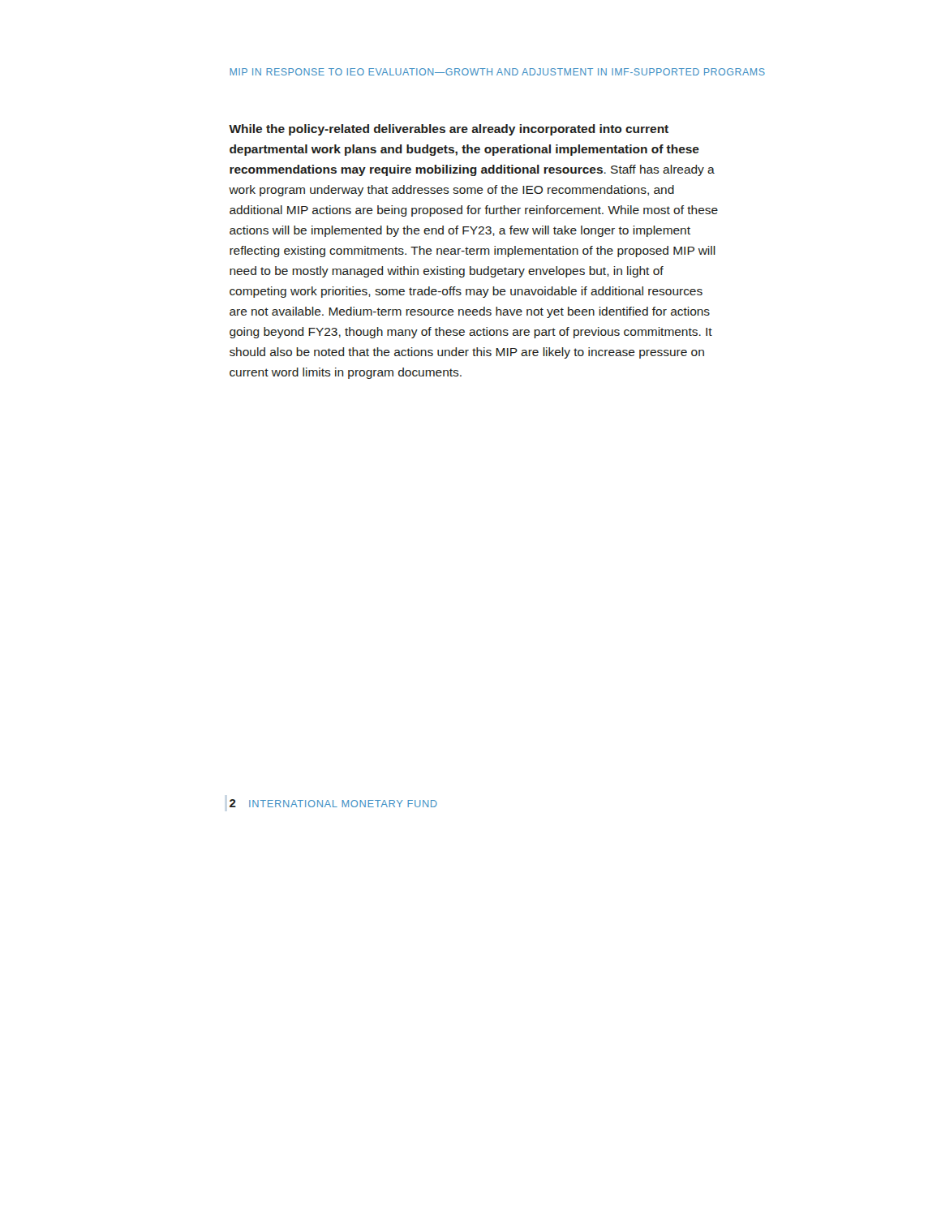MIP in Response to IEO Evaluation—Growth and Adjustment in IMF-Supported Programs
While the policy-related deliverables are already incorporated into current departmental work plans and budgets, the operational implementation of these recommendations may require mobilizing additional resources. Staff has already a work program underway that addresses some of the IEO recommendations, and additional MIP actions are being proposed for further reinforcement. While most of these actions will be implemented by the end of FY23, a few will take longer to implement reflecting existing commitments. The near-term implementation of the proposed MIP will need to be mostly managed within existing budgetary envelopes but, in light of competing work priorities, some trade-offs may be unavoidable if additional resources are not available. Medium-term resource needs have not yet been identified for actions going beyond FY23, though many of these actions are part of previous commitments. It should also be noted that the actions under this MIP are likely to increase pressure on current word limits in program documents.
2 International Monetary Fund